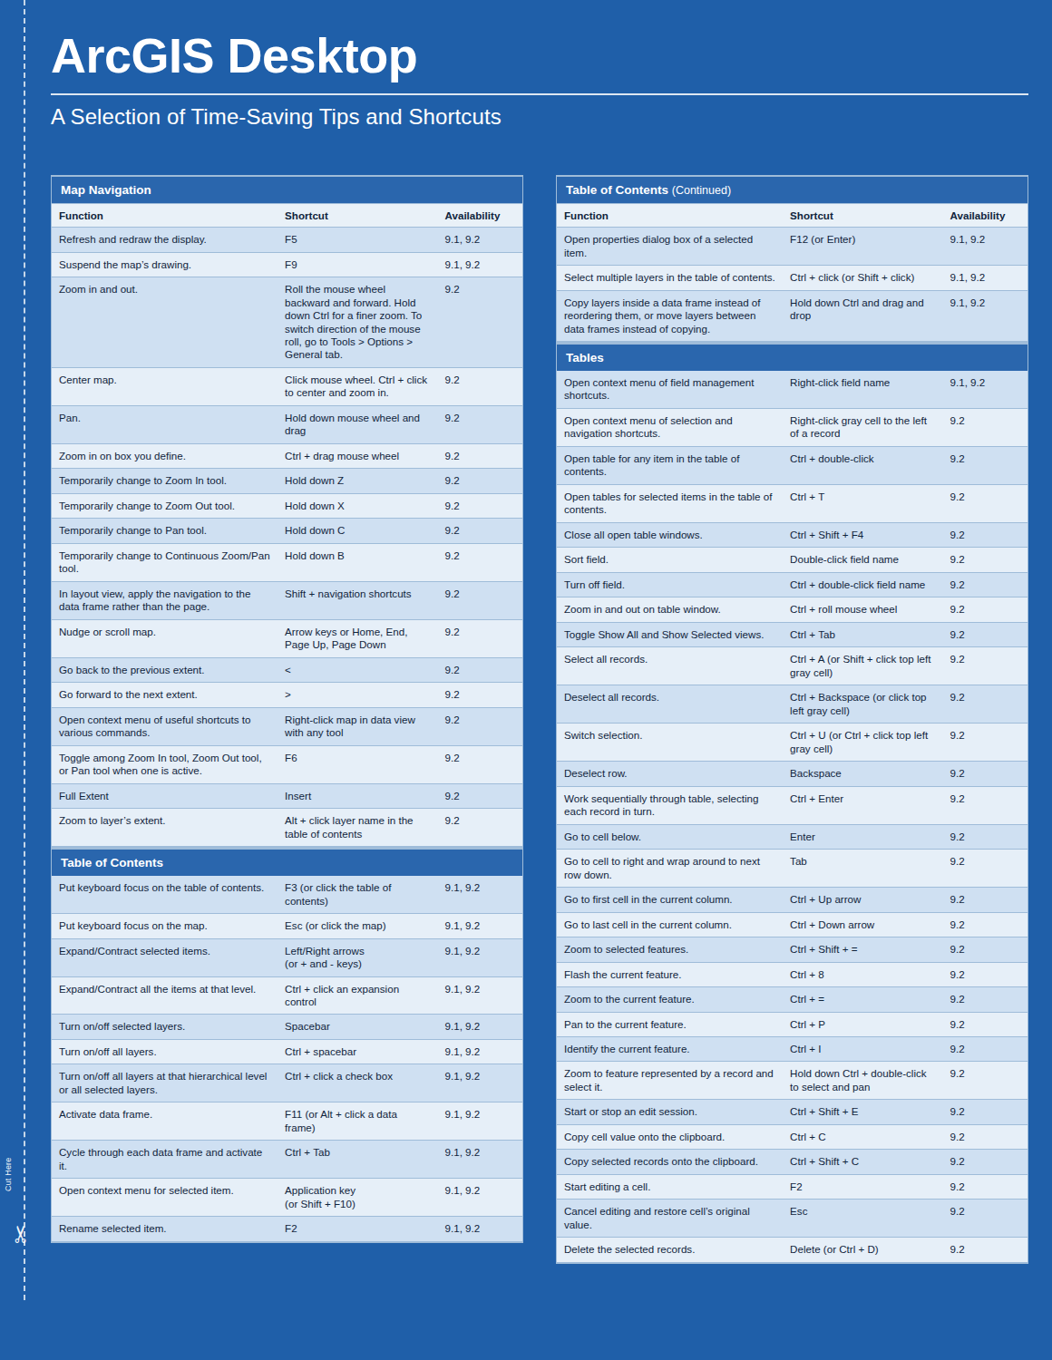Cut Here
✂
ArcGIS Desktop
A Selection of Time-Saving Tips and Shortcuts
Map Navigation
| Function | Shortcut | Availability |
| --- | --- | --- |
| Refresh and redraw the display. | F5 | 9.1, 9.2 |
| Suspend the map’s drawing. | F9 | 9.1, 9.2 |
| Zoom in and out. | Roll the mouse wheel backward and forward. Hold down Ctrl for a finer zoom. To switch direction of the mouse roll, go to Tools > Options > General tab. | 9.2 |
| Center map. | Click mouse wheel. Ctrl + click to center and zoom in. | 9.2 |
| Pan. | Hold down mouse wheel and drag | 9.2 |
| Zoom in on box you define. | Ctrl + drag mouse wheel | 9.2 |
| Temporarily change to Zoom In tool. | Hold down Z | 9.2 |
| Temporarily change to Zoom Out tool. | Hold down X | 9.2 |
| Temporarily change to Pan tool. | Hold down C | 9.2 |
| Temporarily change to Continuous Zoom/Pan tool. | Hold down B | 9.2 |
| In layout view, apply the navigation to the data frame rather than the page. | Shift + navigation shortcuts | 9.2 |
| Nudge or scroll map. | Arrow keys or Home, End, Page Up, Page Down | 9.2 |
| Go back to the previous extent. | < | 9.2 |
| Go forward to the next extent. | > | 9.2 |
| Open context menu of useful shortcuts to various commands. | Right-click map in data view with any tool | 9.2 |
| Toggle among Zoom In tool, Zoom Out tool, or Pan tool when one is active. | F6 | 9.2 |
| Full Extent | Insert | 9.2 |
| Zoom to layer’s extent. | Alt + click layer name in the table of contents | 9.2 |
Table of Contents
| Put keyboard focus on the table of contents. | F3 (or click the table of contents) | 9.1, 9.2 |
| Put keyboard focus on the map. | Esc (or click the map) | 9.1, 9.2 |
| Expand/Contract selected items. | Left/Right arrows (or + and - keys) | 9.1, 9.2 |
| Expand/Contract all the items at that level. | Ctrl + click an expansion control | 9.1, 9.2 |
| Turn on/off selected layers. | Spacebar | 9.1, 9.2 |
| Turn on/off all layers. | Ctrl + spacebar | 9.1, 9.2 |
| Turn on/off all layers at that hierarchical level or all selected layers. | Ctrl + click a check box | 9.1, 9.2 |
| Activate data frame. | F11 (or Alt + click a data frame) | 9.1, 9.2 |
| Cycle through each data frame and activate it. | Ctrl + Tab | 9.1, 9.2 |
| Open context menu for selected item. | Application key (or Shift + F10) | 9.1, 9.2 |
| Rename selected item. | F2 | 9.1, 9.2 |
Table of Contents (Continued)
| Function | Shortcut | Availability |
| --- | --- | --- |
| Open properties dialog box of a selected item. | F12 (or Enter) | 9.1, 9.2 |
| Select multiple layers in the table of contents. | Ctrl + click (or Shift + click) | 9.1, 9.2 |
| Copy layers inside a data frame instead of reordering them, or move layers between data frames instead of copying. | Hold down Ctrl and drag and drop | 9.1, 9.2 |
Tables
| Open context menu of field management shortcuts. | Right-click field name | 9.1, 9.2 |
| Open context menu of selection and navigation shortcuts. | Right-click gray cell to the left of a record | 9.2 |
| Open table for any item in the table of contents. | Ctrl + double-click | 9.2 |
| Open tables for selected items in the table of contents. | Ctrl + T | 9.2 |
| Close all open table windows. | Ctrl + Shift + F4 | 9.2 |
| Sort field. | Double-click field name | 9.2 |
| Turn off field. | Ctrl + double-click field name | 9.2 |
| Zoom in and out on table window. | Ctrl + roll mouse wheel | 9.2 |
| Toggle Show All and Show Selected views. | Ctrl + Tab | 9.2 |
| Select all records. | Ctrl + A (or Shift + click top left gray cell) | 9.2 |
| Deselect all records. | Ctrl + Backspace (or click top left gray cell) | 9.2 |
| Switch selection. | Ctrl + U (or Ctrl + click top left gray cell) | 9.2 |
| Deselect row. | Backspace | 9.2 |
| Work sequentially through table, selecting each record in turn. | Ctrl + Enter | 9.2 |
| Go to cell below. | Enter | 9.2 |
| Go to cell to right and wrap around to next row down. | Tab | 9.2 |
| Go to first cell in the current column. | Ctrl + Up arrow | 9.2 |
| Go to last cell in the current column. | Ctrl + Down arrow | 9.2 |
| Zoom to selected features. | Ctrl + Shift + = | 9.2 |
| Flash the current feature. | Ctrl + 8 | 9.2 |
| Zoom to the current feature. | Ctrl + = | 9.2 |
| Pan to the current feature. | Ctrl + P | 9.2 |
| Identify the current feature. | Ctrl + I | 9.2 |
| Zoom to feature represented by a record and select it. | Hold down Ctrl + double-click to select and pan | 9.2 |
| Start or stop an edit session. | Ctrl + Shift + E | 9.2 |
| Copy cell value onto the clipboard. | Ctrl + C | 9.2 |
| Copy selected records onto the clipboard. | Ctrl + Shift + C | 9.2 |
| Start editing a cell. | F2 | 9.2 |
| Cancel editing and restore cell’s original value. | Esc | 9.2 |
| Delete the selected records. | Delete (or Ctrl + D) | 9.2 |